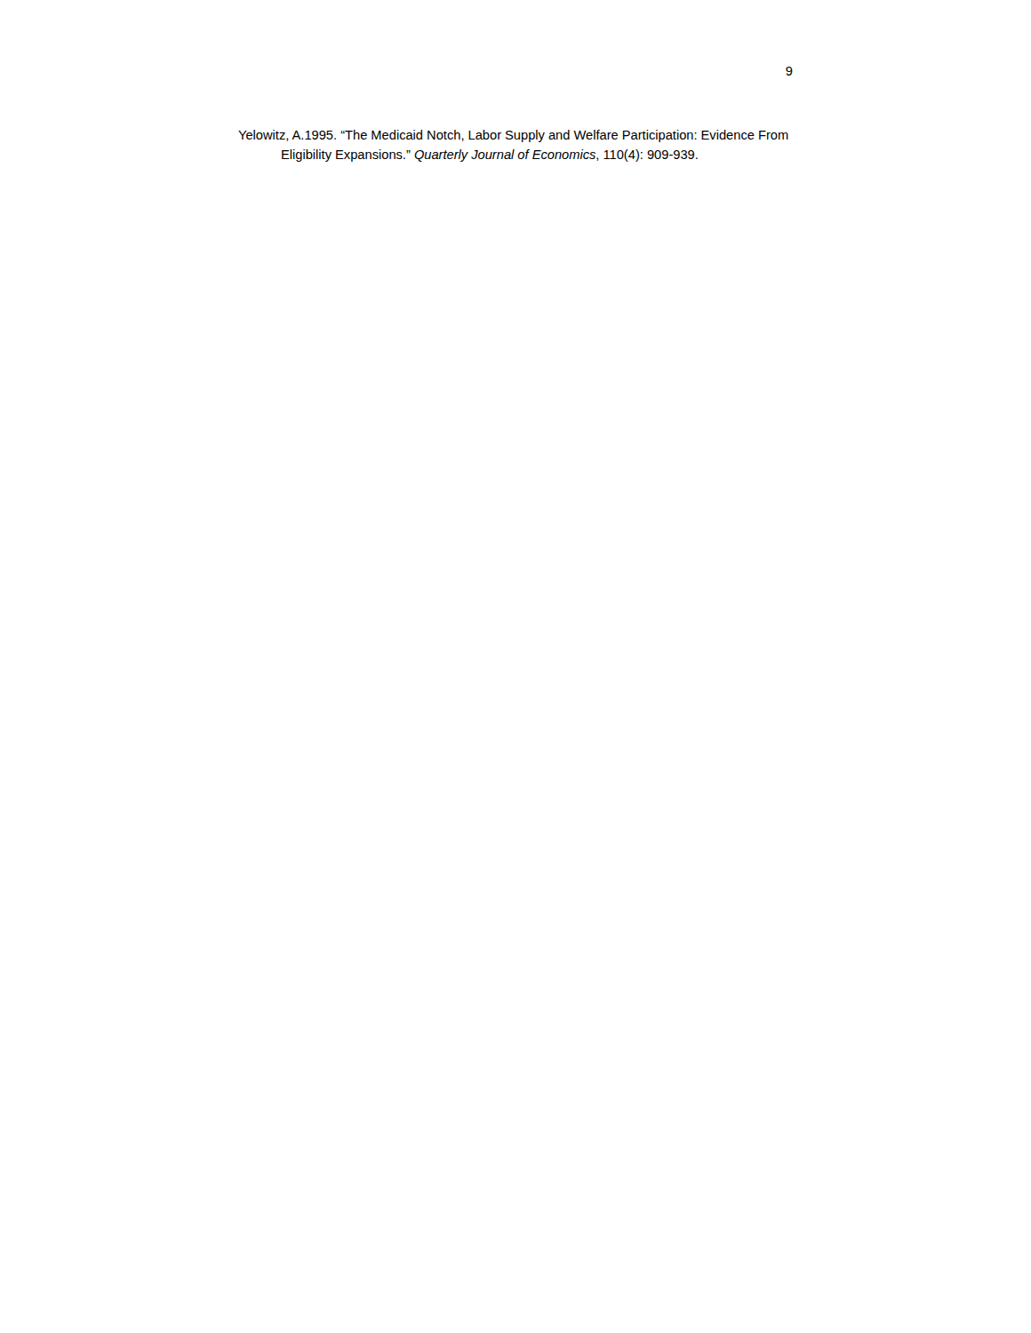9
Yelowitz, A.1995. “The Medicaid Notch, Labor Supply and Welfare Participation: Evidence From Eligibility Expansions.” Quarterly Journal of Economics, 110(4): 909-939.